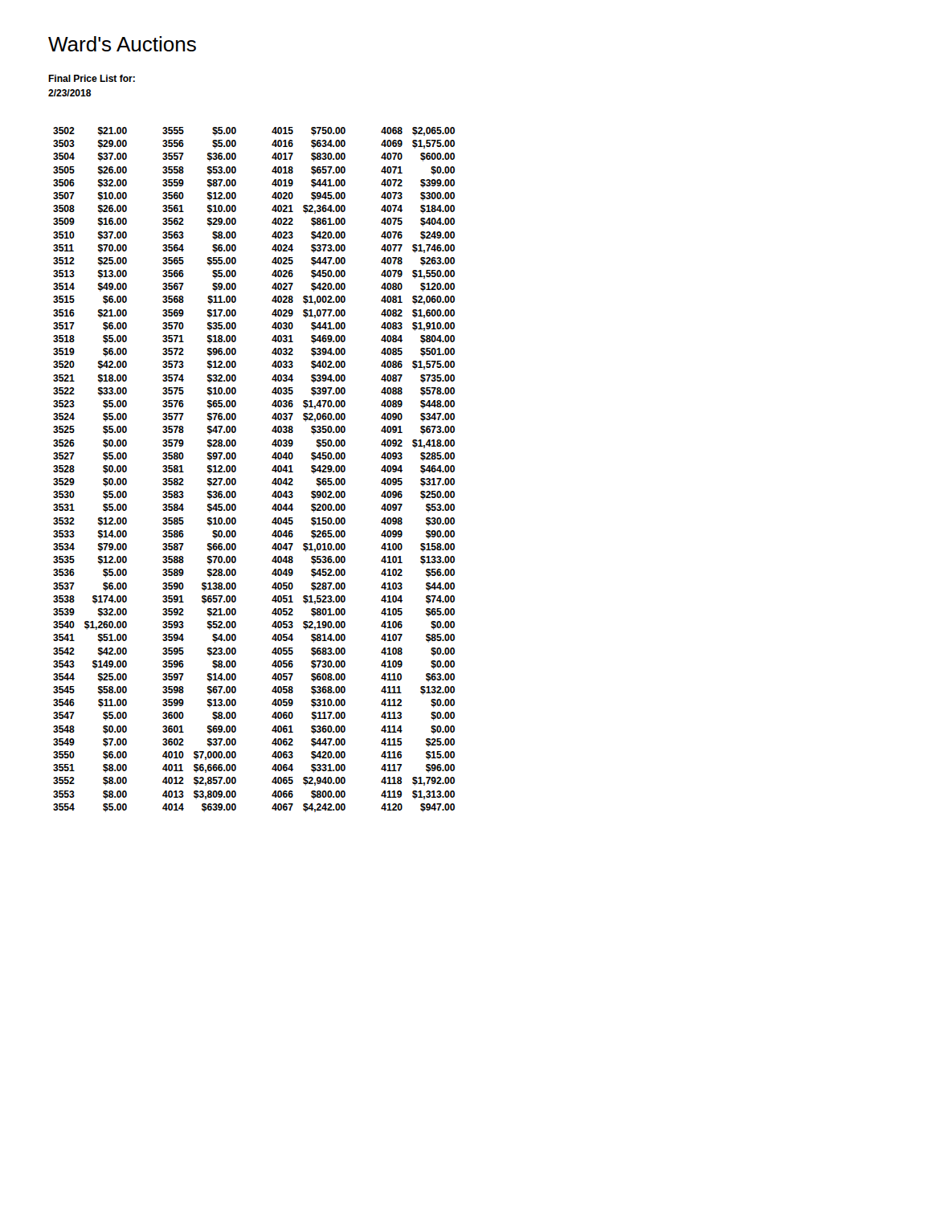Ward's Auctions
Final Price List for:
2/23/2018
| 3502 | $21.00 | | 3555 | $5.00 | | 4015 | $750.00 | | 4068 | $2,065.00 |
| 3503 | $29.00 | | 3556 | $5.00 | | 4016 | $634.00 | | 4069 | $1,575.00 |
| 3504 | $37.00 | | 3557 | $36.00 | | 4017 | $830.00 | | 4070 | $600.00 |
| 3505 | $26.00 | | 3558 | $53.00 | | 4018 | $657.00 | | 4071 | $0.00 |
| 3506 | $32.00 | | 3559 | $87.00 | | 4019 | $441.00 | | 4072 | $399.00 |
| 3507 | $10.00 | | 3560 | $12.00 | | 4020 | $945.00 | | 4073 | $300.00 |
| 3508 | $26.00 | | 3561 | $10.00 | | 4021 | $2,364.00 | | 4074 | $184.00 |
| 3509 | $16.00 | | 3562 | $29.00 | | 4022 | $861.00 | | 4075 | $404.00 |
| 3510 | $37.00 | | 3563 | $8.00 | | 4023 | $420.00 | | 4076 | $249.00 |
| 3511 | $70.00 | | 3564 | $6.00 | | 4024 | $373.00 | | 4077 | $1,746.00 |
| 3512 | $25.00 | | 3565 | $55.00 | | 4025 | $447.00 | | 4078 | $263.00 |
| 3513 | $13.00 | | 3566 | $5.00 | | 4026 | $450.00 | | 4079 | $1,550.00 |
| 3514 | $49.00 | | 3567 | $9.00 | | 4027 | $420.00 | | 4080 | $120.00 |
| 3515 | $6.00 | | 3568 | $11.00 | | 4028 | $1,002.00 | | 4081 | $2,060.00 |
| 3516 | $21.00 | | 3569 | $17.00 | | 4029 | $1,077.00 | | 4082 | $1,600.00 |
| 3517 | $6.00 | | 3570 | $35.00 | | 4030 | $441.00 | | 4083 | $1,910.00 |
| 3518 | $5.00 | | 3571 | $18.00 | | 4031 | $469.00 | | 4084 | $804.00 |
| 3519 | $6.00 | | 3572 | $96.00 | | 4032 | $394.00 | | 4085 | $501.00 |
| 3520 | $42.00 | | 3573 | $12.00 | | 4033 | $402.00 | | 4086 | $1,575.00 |
| 3521 | $18.00 | | 3574 | $32.00 | | 4034 | $394.00 | | 4087 | $735.00 |
| 3522 | $33.00 | | 3575 | $10.00 | | 4035 | $397.00 | | 4088 | $578.00 |
| 3523 | $5.00 | | 3576 | $65.00 | | 4036 | $1,470.00 | | 4089 | $448.00 |
| 3524 | $5.00 | | 3577 | $76.00 | | 4037 | $2,060.00 | | 4090 | $347.00 |
| 3525 | $5.00 | | 3578 | $47.00 | | 4038 | $350.00 | | 4091 | $673.00 |
| 3526 | $0.00 | | 3579 | $28.00 | | 4039 | $50.00 | | 4092 | $1,418.00 |
| 3527 | $5.00 | | 3580 | $97.00 | | 4040 | $450.00 | | 4093 | $285.00 |
| 3528 | $0.00 | | 3581 | $12.00 | | 4041 | $429.00 | | 4094 | $464.00 |
| 3529 | $0.00 | | 3582 | $27.00 | | 4042 | $65.00 | | 4095 | $317.00 |
| 3530 | $5.00 | | 3583 | $36.00 | | 4043 | $902.00 | | 4096 | $250.00 |
| 3531 | $5.00 | | 3584 | $45.00 | | 4044 | $200.00 | | 4097 | $53.00 |
| 3532 | $12.00 | | 3585 | $10.00 | | 4045 | $150.00 | | 4098 | $30.00 |
| 3533 | $14.00 | | 3586 | $0.00 | | 4046 | $265.00 | | 4099 | $90.00 |
| 3534 | $79.00 | | 3587 | $66.00 | | 4047 | $1,010.00 | | 4100 | $158.00 |
| 3535 | $12.00 | | 3588 | $70.00 | | 4048 | $536.00 | | 4101 | $133.00 |
| 3536 | $5.00 | | 3589 | $28.00 | | 4049 | $452.00 | | 4102 | $56.00 |
| 3537 | $6.00 | | 3590 | $138.00 | | 4050 | $287.00 | | 4103 | $44.00 |
| 3538 | $174.00 | | 3591 | $657.00 | | 4051 | $1,523.00 | | 4104 | $74.00 |
| 3539 | $32.00 | | 3592 | $21.00 | | 4052 | $801.00 | | 4105 | $65.00 |
| 3540 | $1,260.00 | | 3593 | $52.00 | | 4053 | $2,190.00 | | 4106 | $0.00 |
| 3541 | $51.00 | | 3594 | $4.00 | | 4054 | $814.00 | | 4107 | $85.00 |
| 3542 | $42.00 | | 3595 | $23.00 | | 4055 | $683.00 | | 4108 | $0.00 |
| 3543 | $149.00 | | 3596 | $8.00 | | 4056 | $730.00 | | 4109 | $0.00 |
| 3544 | $25.00 | | 3597 | $14.00 | | 4057 | $608.00 | | 4110 | $63.00 |
| 3545 | $58.00 | | 3598 | $67.00 | | 4058 | $368.00 | | 4111 | $132.00 |
| 3546 | $11.00 | | 3599 | $13.00 | | 4059 | $310.00 | | 4112 | $0.00 |
| 3547 | $5.00 | | 3600 | $8.00 | | 4060 | $117.00 | | 4113 | $0.00 |
| 3548 | $0.00 | | 3601 | $69.00 | | 4061 | $360.00 | | 4114 | $0.00 |
| 3549 | $7.00 | | 3602 | $37.00 | | 4062 | $447.00 | | 4115 | $25.00 |
| 3550 | $6.00 | | 4010 | $7,000.00 | | 4063 | $420.00 | | 4116 | $15.00 |
| 3551 | $8.00 | | 4011 | $6,666.00 | | 4064 | $331.00 | | 4117 | $96.00 |
| 3552 | $8.00 | | 4012 | $2,857.00 | | 4065 | $2,940.00 | | 4118 | $1,792.00 |
| 3553 | $8.00 | | 4013 | $3,809.00 | | 4066 | $800.00 | | 4119 | $1,313.00 |
| 3554 | $5.00 | | 4014 | $639.00 | | 4067 | $4,242.00 | | 4120 | $947.00 |